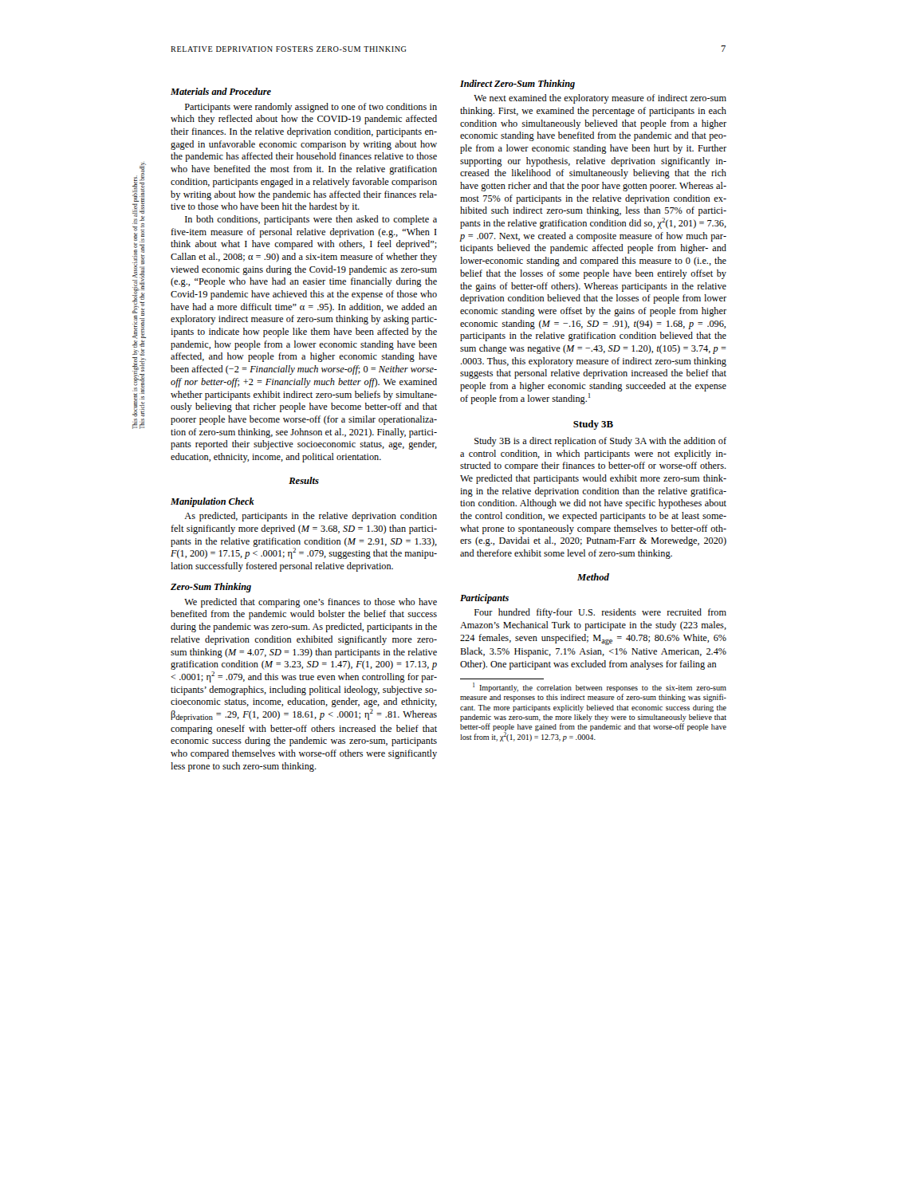This document is copyrighted by the American Psychological Association or one of its allied publishers.
This article is intended solely for the personal use of the individual user and is not to be disseminated broadly.
Relative Deprivation Fosters Zero-Sum Thinking 7
Materials and Procedure
Participants were randomly assigned to one of two conditions in which they reflected about how the COVID-19 pandemic affected their finances. In the relative deprivation condition, participants engaged in unfavorable economic comparison by writing about how the pandemic has affected their household finances relative to those who have benefited the most from it. In the relative gratification condition, participants engaged in a relatively favorable comparison by writing about how the pandemic has affected their finances relative to those who have been hit the hardest by it.
In both conditions, participants were then asked to complete a five-item measure of personal relative deprivation (e.g., “When I think about what I have compared with others, I feel deprived”; Callan et al., 2008; α = .90) and a six-item measure of whether they viewed economic gains during the Covid-19 pandemic as zero-sum (e.g., “People who have had an easier time financially during the Covid-19 pandemic have achieved this at the expense of those who have had a more difficult time” α = .95). In addition, we added an exploratory indirect measure of zero-sum thinking by asking participants to indicate how people like them have been affected by the pandemic, how people from a lower economic standing have been affected, and how people from a higher economic standing have been affected (−2 = Financially much worse-off; 0 = Neither worse-off nor better-off; +2 = Financially much better off). We examined whether participants exhibit indirect zero-sum beliefs by simultaneously believing that richer people have become better-off and that poorer people have become worse-off (for a similar operationalization of zero-sum thinking, see Johnson et al., 2021). Finally, participants reported their subjective socioeconomic status, age, gender, education, ethnicity, income, and political orientation.
Results
Manipulation Check
As predicted, participants in the relative deprivation condition felt significantly more deprived (M = 3.68, SD = 1.30) than participants in the relative gratification condition (M = 2.91, SD = 1.33), F(1, 200) = 17.15, p < .0001; η2 = .079, suggesting that the manipulation successfully fostered personal relative deprivation.
Zero-Sum Thinking
We predicted that comparing one’s finances to those who have benefited from the pandemic would bolster the belief that success during the pandemic was zero-sum. As predicted, participants in the relative deprivation condition exhibited significantly more zero-sum thinking (M = 4.07, SD = 1.39) than participants in the relative gratification condition (M = 3.23, SD = 1.47), F(1, 200) = 17.13, p < .0001; η2 = .079, and this was true even when controlling for participants’ demographics, including political ideology, subjective socioeconomic status, income, education, gender, age, and ethnicity, βdeprivation = .29, F(1, 200) = 18.61, p < .0001; η2 = .81. Whereas comparing oneself with better-off others increased the belief that economic success during the pandemic was zero-sum, participants who compared themselves with worse-off others were significantly less prone to such zero-sum thinking.
Indirect Zero-Sum Thinking
We next examined the exploratory measure of indirect zero-sum thinking. First, we examined the percentage of participants in each condition who simultaneously believed that people from a higher economic standing have benefited from the pandemic and that people from a lower economic standing have been hurt by it. Further supporting our hypothesis, relative deprivation significantly increased the likelihood of simultaneously believing that the rich have gotten richer and that the poor have gotten poorer. Whereas almost 75% of participants in the relative deprivation condition exhibited such indirect zero-sum thinking, less than 57% of participants in the relative gratification condition did so, χ2(1, 201) = 7.36, p = .007. Next, we created a composite measure of how much participants believed the pandemic affected people from higher- and lower-economic standing and compared this measure to 0 (i.e., the belief that the losses of some people have been entirely offset by the gains of better-off others). Whereas participants in the relative deprivation condition believed that the losses of people from lower economic standing were offset by the gains of people from higher economic standing (M = −.16, SD = .91), t(94) = 1.68, p = .096, participants in the relative gratification condition believed that the sum change was negative (M = −.43, SD = 1.20), t(105) = 3.74, p = .0003. Thus, this exploratory measure of indirect zero-sum thinking suggests that personal relative deprivation increased the belief that people from a higher economic standing succeeded at the expense of people from a lower standing.1
Study 3B
Study 3B is a direct replication of Study 3A with the addition of a control condition, in which participants were not explicitly instructed to compare their finances to better-off or worse-off others. We predicted that participants would exhibit more zero-sum thinking in the relative deprivation condition than the relative gratification condition. Although we did not have specific hypotheses about the control condition, we expected participants to be at least somewhat prone to spontaneously compare themselves to better-off others (e.g., Davidai et al., 2020; Putnam-Farr & Morewedge, 2020) and therefore exhibit some level of zero-sum thinking.
Method
Participants
Four hundred fifty-four U.S. residents were recruited from Amazon’s Mechanical Turk to participate in the study (223 males, 224 females, seven unspecified; Mage = 40.78; 80.6% White, 6% Black, 3.5% Hispanic, 7.1% Asian, <1% Native American, 2.4% Other). One participant was excluded from analyses for failing an
1 Importantly, the correlation between responses to the six-item zero-sum measure and responses to this indirect measure of zero-sum thinking was significant. The more participants explicitly believed that economic success during the pandemic was zero-sum, the more likely they were to simultaneously believe that better-off people have gained from the pandemic and that worse-off people have lost from it, χ2(1, 201) = 12.73, p = .0004.